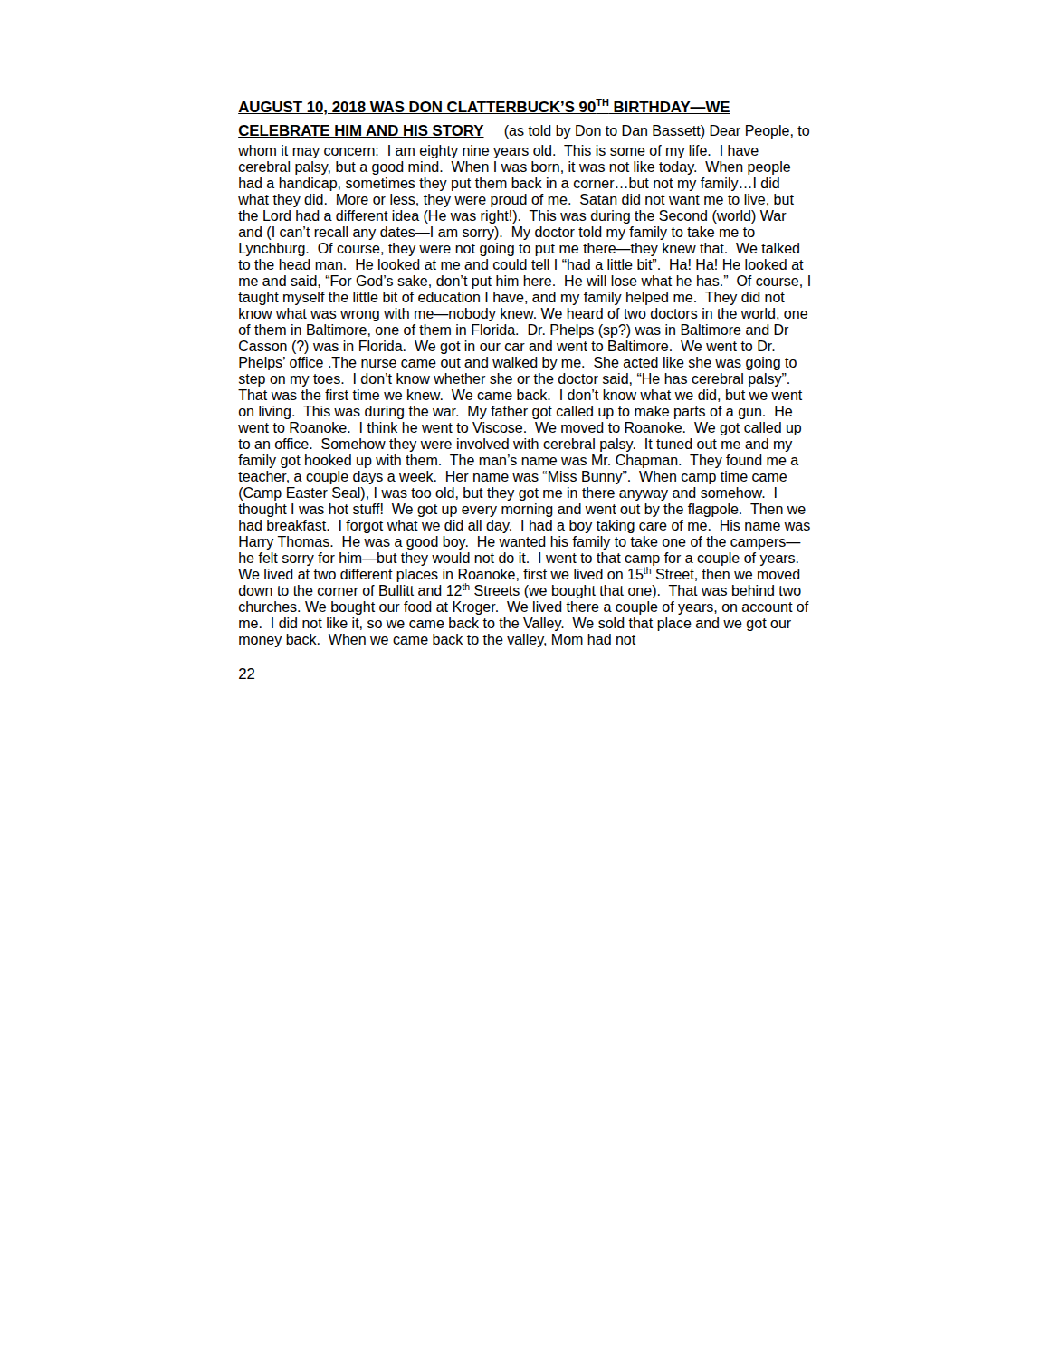AUGUST 10, 2018 WAS DON CLATTERBUCK’S 90TH BIRTHDAY—WE CELEBRATE HIM AND HIS STORY
(as told by Don to Dan Bassett) Dear People, to whom it may concern: I am eighty nine years old. This is some of my life. I have cerebral palsy, but a good mind. When I was born, it was not like today. When people had a handicap, sometimes they put them back in a corner…but not my family…I did what they did. More or less, they were proud of me. Satan did not want me to live, but the Lord had a different idea (He was right!). This was during the Second (world) War and (I can’t recall any dates—I am sorry). My doctor told my family to take me to Lynchburg. Of course, they were not going to put me there—they knew that. We talked to the head man. He looked at me and could tell I “had a little bit”. Ha! Ha! He looked at me and said, “For God’s sake, don’t put him here. He will lose what he has.” Of course, I taught myself the little bit of education I have, and my family helped me. They did not know what was wrong with me—nobody knew. We heard of two doctors in the world, one of them in Baltimore, one of them in Florida. Dr. Phelps (sp?) was in Baltimore and Dr Casson (?) was in Florida. We got in our car and went to Baltimore. We went to Dr. Phelps’ office .The nurse came out and walked by me. She acted like she was going to step on my toes. I don’t know whether she or the doctor said, “He has cerebral palsy”. That was the first time we knew. We came back. I don’t know what we did, but we went on living. This was during the war. My father got called up to make parts of a gun. He went to Roanoke. I think he went to Viscose. We moved to Roanoke. We got called up to an office. Somehow they were involved with cerebral palsy. It tuned out me and my family got hooked up with them. The man’s name was Mr. Chapman. They found me a teacher, a couple days a week. Her name was “Miss Bunny”. When camp time came (Camp Easter Seal), I was too old, but they got me in there anyway and somehow. I thought I was hot stuff! We got up every morning and went out by the flagpole. Then we had breakfast. I forgot what we did all day. I had a boy taking care of me. His name was Harry Thomas. He was a good boy. He wanted his family to take one of the campers—he felt sorry for him—but they would not do it. I went to that camp for a couple of years. We lived at two different places in Roanoke, first we lived on 15th Street, then we moved down to the corner of Bullitt and 12th Streets (we bought that one). That was behind two churches. We bought our food at Kroger. We lived there a couple of years, on account of me. I did not like it, so we came back to the Valley. We sold that place and we got our money back. When we came back to the valley, Mom had not
22